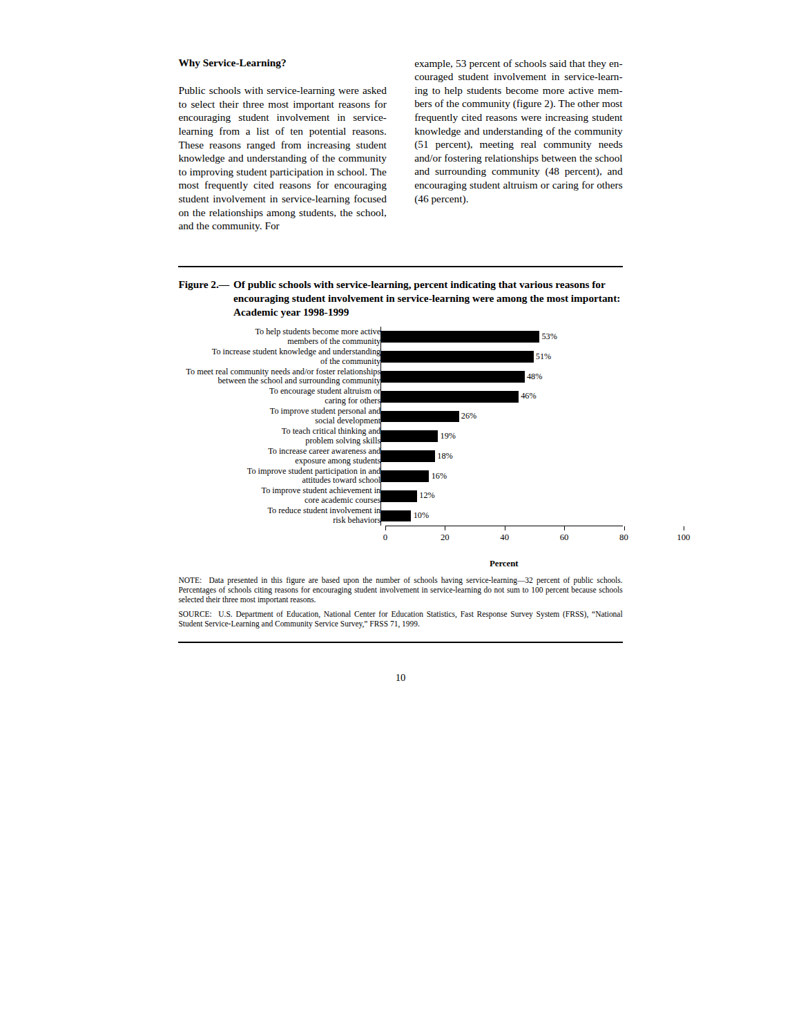Why Service-Learning?
Public schools with service-learning were asked to select their three most important reasons for encouraging student involvement in service-learning from a list of ten potential reasons. These reasons ranged from increasing student knowledge and understanding of the community to improving student participation in school. The most frequently cited reasons for encouraging student involvement in service-learning focused on the relationships among students, the school, and the community. For
example, 53 percent of schools said that they encouraged student involvement in service-learning to help students become more active members of the community (figure 2). The other most frequently cited reasons were increasing student knowledge and understanding of the community (51 percent), meeting real community needs and/or fostering relationships between the school and surrounding community (48 percent), and encouraging student altruism or caring for others (46 percent).
Figure 2.— Of public schools with service-learning, percent indicating that various reasons for encouraging student involvement in service-learning were among the most important: Academic year 1998-1999
| To help students become more active members of the community | 53% |
| To increase student knowledge and understanding of the community | 51% |
| To meet real community needs and/or foster relationships between the school and surrounding community | 48% |
| To encourage student altruism or caring for others | 46% |
| To improve student personal and social development | 26% |
| To teach critical thinking and problem solving skills | 19% |
| To increase career awareness and exposure among students | 18% |
| To improve student participation in and attitudes toward school | 16% |
| To improve student achievement in core academic courses | 12% |
| To reduce student involvement in risk behaviors | 10% |
0 20 40 60 80 100
Percent
NOTE: Data presented in this figure are based upon the number of schools having service-learning—32 percent of public schools. Percentages of schools citing reasons for encouraging student involvement in service-learning do not sum to 100 percent because schools selected their three most important reasons.
SOURCE: U.S. Department of Education, National Center for Education Statistics, Fast Response Survey System (FRSS), “National Student Service-Learning and Community Service Survey,” FRSS 71, 1999.
10